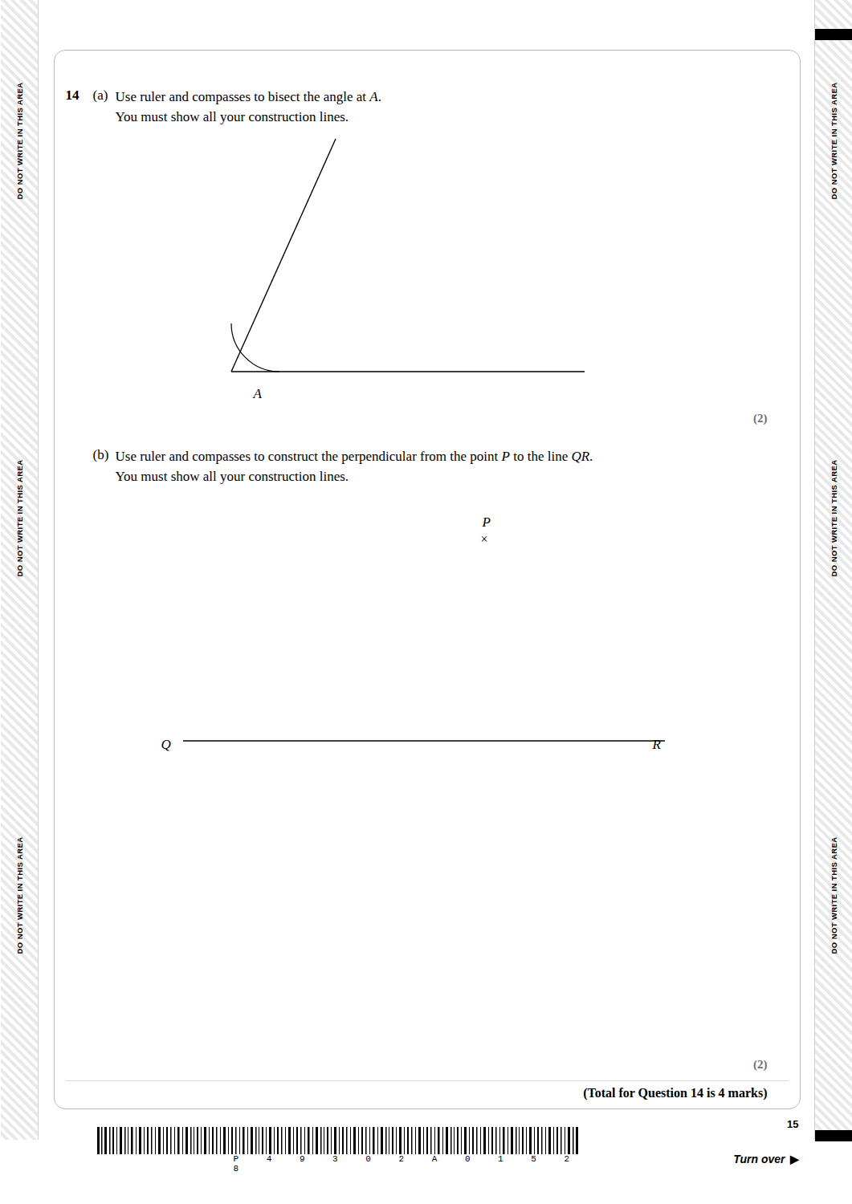DO NOT WRITE IN THIS AREA
DO NOT WRITE IN THIS AREA
DO NOT WRITE IN THIS AREA
DO NOT WRITE IN THIS AREA
DO NOT WRITE IN THIS AREA
DO NOT WRITE IN THIS AREA
14
(a)
Use ruler and compasses to bisect the angle at A.
You must show all your construction lines.
A
(2)
(b)
Use ruler and compasses to construct the perpendicular from the point P to the line QR.
You must show all your construction lines.
P
×
Q
R
(2)
(Total for Question 14 is 4 marks)
P 4 9 3 0 2 A 0 1 5 2 8
15
Turn over▶